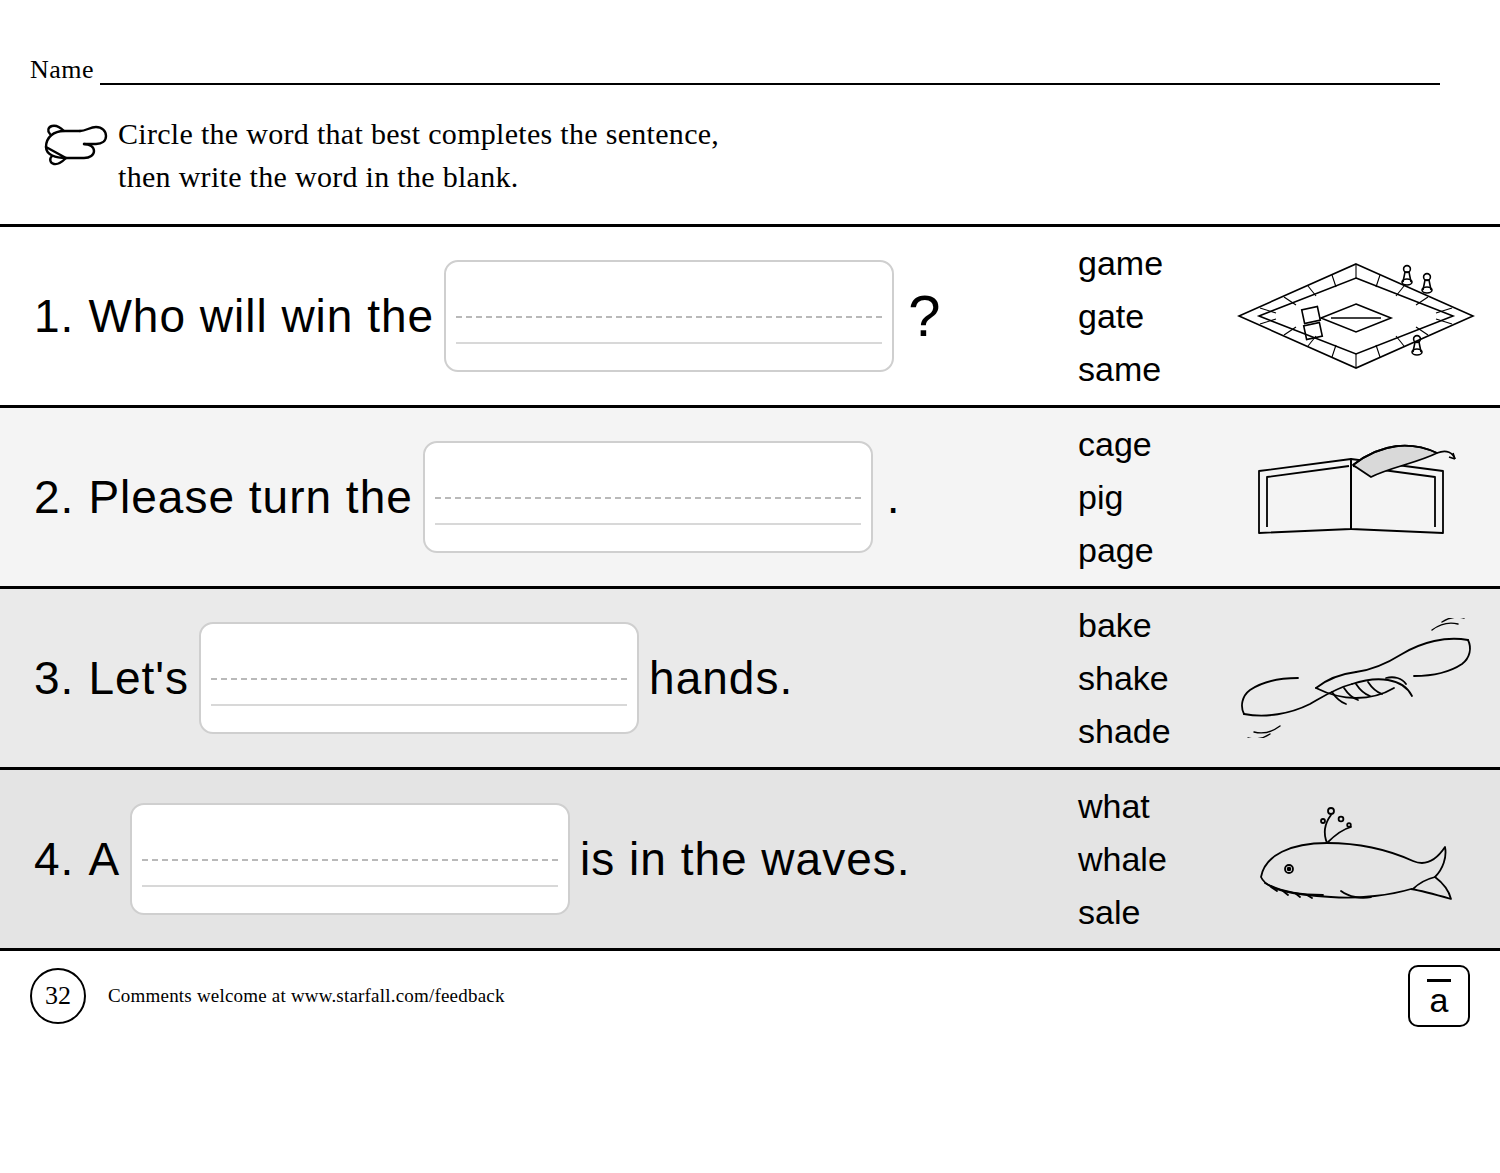Name
Circle the word that best completes the sentence,
then write the word in the blank.
1. Who will win the ?
game
gate
same
2. Please turn the .
cage
pig
page
3. Let's hands.
bake
shake
shade
4. A is in the waves.
what
whale
sale
32
Comments welcome at www.starfall.com/feedback
a